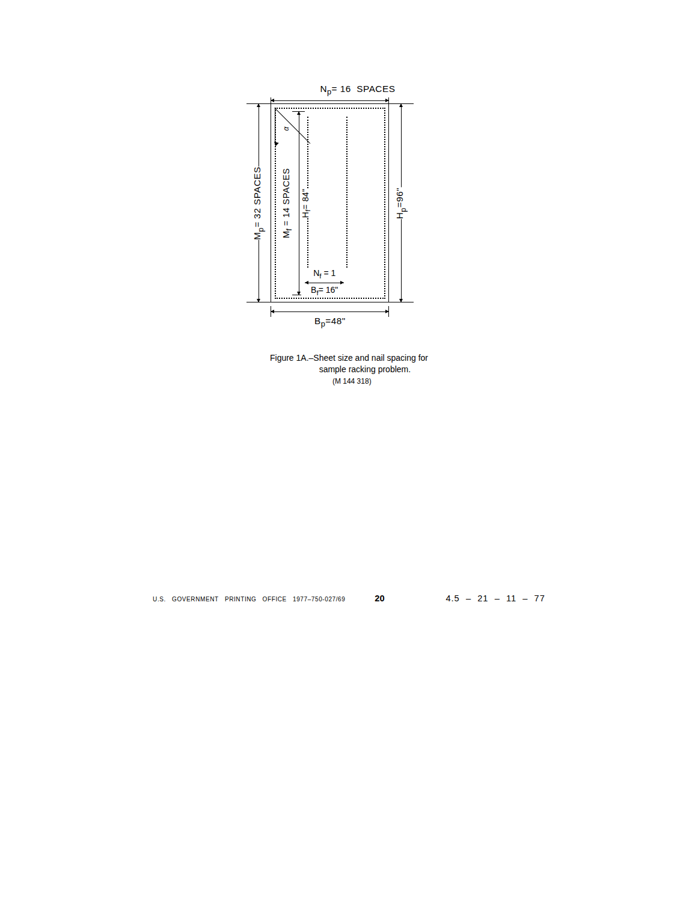Np= 16 SPACES
Mp= 32 SPACES
α
Mf = 14 SPACES
Hf= 84"
Nf = 1
Bf= 16"
Hp=96"
Bp=48"
Figure 1A.–Sheet size and nail spacing for sample racking problem. (M 144 318)
U.S. GOVERNMENT PRINTING OFFICE 1977–750-027/69 20 4.5 – 21 – 11 – 77